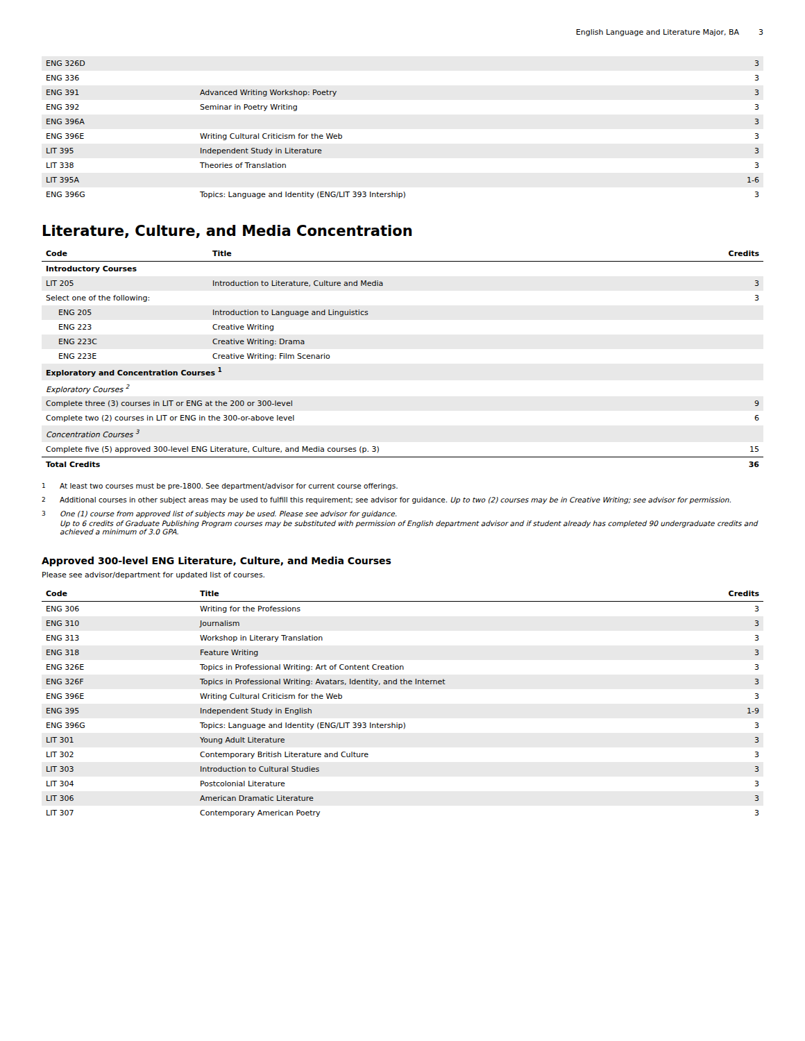English Language and Literature Major, BA3
| ENG 326D | | 3 |
| ENG 336 | | 3 |
| ENG 391 | Advanced Writing Workshop: Poetry | 3 |
| ENG 392 | Seminar in Poetry Writing | 3 |
| ENG 396A | | 3 |
| ENG 396E | Writing Cultural Criticism for the Web | 3 |
| LIT 395 | Independent Study in Literature | 3 |
| LIT 338 | Theories of Translation | 3 |
| LIT 395A | | 1-6 |
| ENG 396G | Topics: Language and Identity (ENG/LIT 393 Intership) | 3 |
Literature, Culture, and Media Concentration
| Code | Title | Credits |
| --- | --- | --- |
| Introductory Courses |
| LIT 205 | Introduction to Literature, Culture and Media | 3 |
| Select one of the following: | 3 |
| ENG 205 | Introduction to Language and Linguistics | |
| ENG 223 | Creative Writing | |
| ENG 223C | Creative Writing: Drama | |
| ENG 223E | Creative Writing: Film Scenario | |
| Exploratory and Concentration Courses 1 |
| Exploratory Courses 2 |
| Complete three (3) courses in LIT or ENG at the 200 or 300-level | 9 |
| Complete two (2) courses in LIT or ENG in the 300-or-above level | 6 |
| Concentration Courses 3 |
| Complete five (5) approved 300-level ENG Literature, Culture, and Media courses (p. 3) | 15 |
| Total Credits | 36 |
1
At least two courses must be pre-1800. See department/advisor for current course offerings.
2
Additional courses in other subject areas may be used to fulfill this requirement; see advisor for guidance. Up to two (2) courses may be in Creative Writing; see advisor for permission.
3
One (1) course from approved list of subjects may be used. Please see advisor for guidance.
Up to 6 credits of Graduate Publishing Program courses may be substituted with permission of English department advisor and if student already has completed 90 undergraduate credits and achieved a minimum of 3.0 GPA.
Approved 300-level ENG Literature, Culture, and Media Courses
Please see advisor/department for updated list of courses.
| Code | Title | Credits |
| --- | --- | --- |
| ENG 306 | Writing for the Professions | 3 |
| ENG 310 | Journalism | 3 |
| ENG 313 | Workshop in Literary Translation | 3 |
| ENG 318 | Feature Writing | 3 |
| ENG 326E | Topics in Professional Writing: Art of Content Creation | 3 |
| ENG 326F | Topics in Professional Writing: Avatars, Identity, and the Internet | 3 |
| ENG 396E | Writing Cultural Criticism for the Web | 3 |
| ENG 395 | Independent Study in English | 1-9 |
| ENG 396G | Topics: Language and Identity (ENG/LIT 393 Intership) | 3 |
| LIT 301 | Young Adult Literature | 3 |
| LIT 302 | Contemporary British Literature and Culture | 3 |
| LIT 303 | Introduction to Cultural Studies | 3 |
| LIT 304 | Postcolonial Literature | 3 |
| LIT 306 | American Dramatic Literature | 3 |
| LIT 307 | Contemporary American Poetry | 3 |